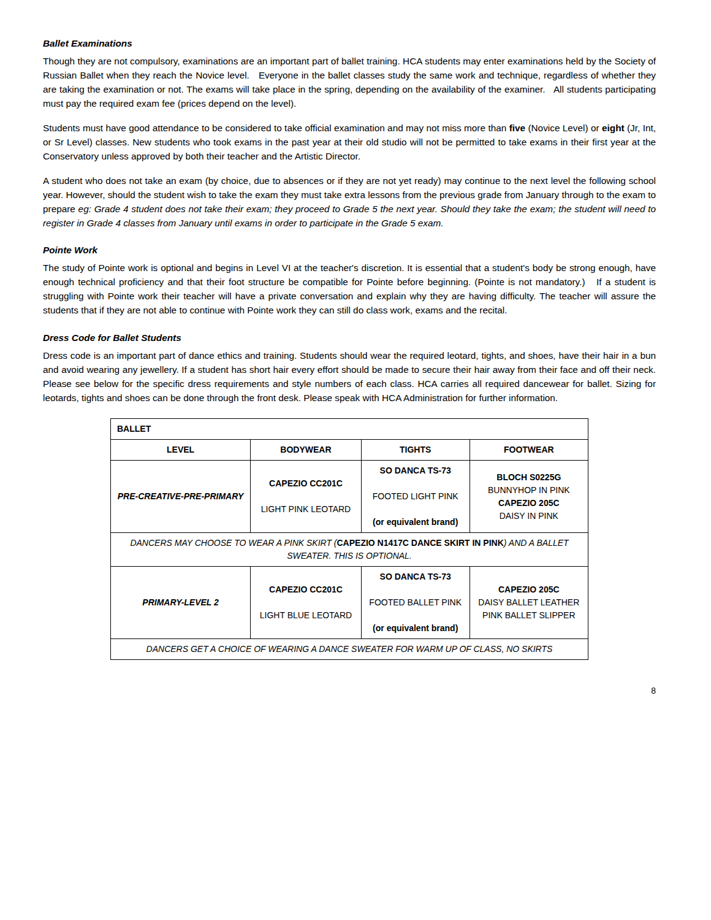Ballet Examinations
Though they are not compulsory, examinations are an important part of ballet training. HCA students may enter examinations held by the Society of Russian Ballet when they reach the Novice level. Everyone in the ballet classes study the same work and technique, regardless of whether they are taking the examination or not. The exams will take place in the spring, depending on the availability of the examiner. All students participating must pay the required exam fee (prices depend on the level).
Students must have good attendance to be considered to take official examination and may not miss more than five (Novice Level) or eight (Jr, Int, or Sr Level) classes. New students who took exams in the past year at their old studio will not be permitted to take exams in their first year at the Conservatory unless approved by both their teacher and the Artistic Director.
A student who does not take an exam (by choice, due to absences or if they are not yet ready) may continue to the next level the following school year. However, should the student wish to take the exam they must take extra lessons from the previous grade from January through to the exam to prepare eg: Grade 4 student does not take their exam; they proceed to Grade 5 the next year. Should they take the exam; the student will need to register in Grade 4 classes from January until exams in order to participate in the Grade 5 exam.
Pointe Work
The study of Pointe work is optional and begins in Level VI at the teacher's discretion. It is essential that a student's body be strong enough, have enough technical proficiency and that their foot structure be compatible for Pointe before beginning. (Pointe is not mandatory.) If a student is struggling with Pointe work their teacher will have a private conversation and explain why they are having difficulty. The teacher will assure the students that if they are not able to continue with Pointe work they can still do class work, exams and the recital.
Dress Code for Ballet Students
Dress code is an important part of dance ethics and training. Students should wear the required leotard, tights, and shoes, have their hair in a bun and avoid wearing any jewellery. If a student has short hair every effort should be made to secure their hair away from their face and off their neck. Please see below for the specific dress requirements and style numbers of each class. HCA carries all required dancewear for ballet. Sizing for leotards, tights and shoes can be done through the front desk. Please speak with HCA Administration for further information.
| BALLET |
| LEVEL | BODYWEAR | TIGHTS | FOOTWEAR |
| PRE-CREATIVE-PRE-PRIMARY | CAPEZIO CC201C LIGHT PINK LEOTARD | SO DANCA TS-73 FOOTED LIGHT PINK (or equivalent brand) | BLOCH S0225G BUNNYHOP IN PINK CAPEZIO 205C DAISY IN PINK |
| DANCERS MAY CHOOSE TO WEAR A PINK SKIRT ( CAPEZIO N1417C DANCE SKIRT IN PINK ) AND A BALLET SWEATER. THIS IS OPTIONAL. |
| PRIMARY-LEVEL 2 | CAPEZIO CC201C LIGHT BLUE LEOTARD | SO DANCA TS-73 FOOTED BALLET PINK (or equivalent brand) | CAPEZIO 205C DAISY BALLET LEATHER PINK BALLET SLIPPER |
| DANCERS GET A CHOICE OF WEARING A DANCE SWEATER FOR WARM UP OF CLASS, NO SKIRTS |
8